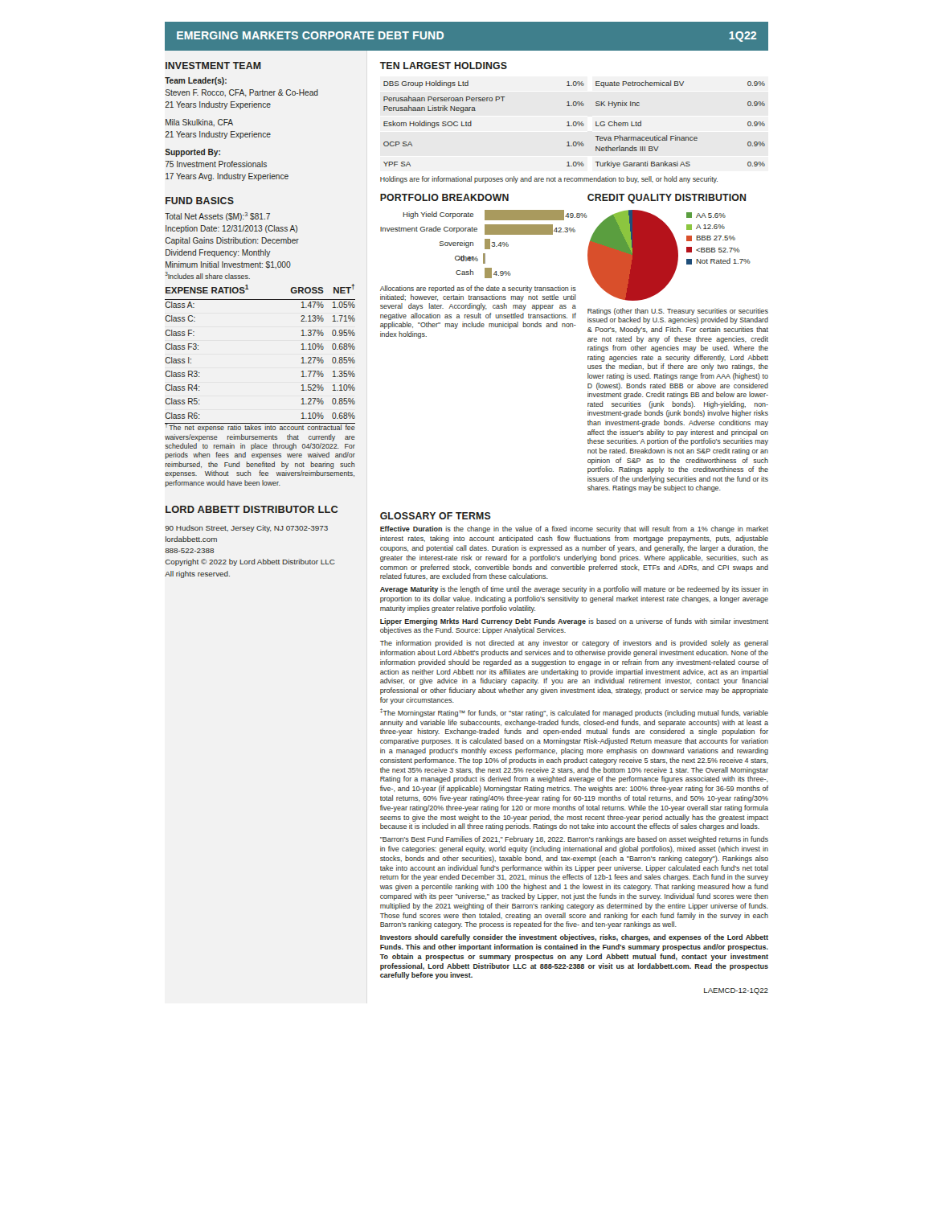EMERGING MARKETS CORPORATE DEBT FUND
1Q22
INVESTMENT TEAM
Team Leader(s):
Steven F. Rocco, CFA, Partner & Co-Head
21 Years Industry Experience
Mila Skulkina, CFA
21 Years Industry Experience
Supported By:
75 Investment Professionals
17 Years Avg. Industry Experience
FUND BASICS
Total Net Assets ($M):3 $81.7
Inception Date: 12/31/2013 (Class A)
Capital Gains Distribution: December
Dividend Frequency: Monthly
Minimum Initial Investment: $1,000
3Includes all share classes.
| EXPENSE RATIOS 1 | GROSS | NET † |
| --- | --- | --- |
| Class A: | 1.47% | 1.05% |
| Class C: | 2.13% | 1.71% |
| Class F: | 1.37% | 0.95% |
| Class F3: | 1.10% | 0.68% |
| Class I: | 1.27% | 0.85% |
| Class R3: | 1.77% | 1.35% |
| Class R4: | 1.52% | 1.10% |
| Class R5: | 1.27% | 0.85% |
| Class R6: | 1.10% | 0.68% |
†The net expense ratio takes into account contractual fee waivers/expense reimbursements that currently are scheduled to remain in place through 04/30/2022. For periods when fees and expenses were waived and/or reimbursed, the Fund benefited by not bearing such expenses. Without such fee waivers/reimbursements, performance would have been lower.
LORD ABBETT DISTRIBUTOR LLC
90 Hudson Street, Jersey City, NJ 07302-3973
lordabbett.com
888-522-2388
Copyright © 2022 by Lord Abbett Distributor LLC
All rights reserved.
TEN LARGEST HOLDINGS
| DBS Group Holdings Ltd | 1.0% | | Equate Petrochemical BV | 0.9% |
| Perusahaan Perseroan Persero PT Perusahaan Listrik Negara | 1.0% | | SK Hynix Inc | 0.9% |
| Eskom Holdings SOC Ltd | 1.0% | | LG Chem Ltd | 0.9% |
| OCP SA | 1.0% | | Teva Pharmaceutical Finance Netherlands III BV | 0.9% |
| YPF SA | 1.0% | | Turkiye Garanti Bankasi AS | 0.9% |
Holdings are for informational purposes only and are not a recommendation to buy, sell, or hold any security.
PORTFOLIO BREAKDOWN
High Yield Corporate
49.8%
Investment Grade Corporate
42.3%
Sovereign
3.4%
Other
-0.4%
Cash
4.9%
Allocations are reported as of the date a security transaction is initiated; however, certain transactions may not settle until several days later. Accordingly, cash may appear as a negative allocation as a result of unsettled transactions. If applicable, "Other" may include municipal bonds and non-index holdings.
CREDIT QUALITY DISTRIBUTION
AA 5.6%
A 12.6%
BBB 27.5%
<BBB 52.7%
Not Rated 1.7%
Ratings (other than U.S. Treasury securities or securities issued or backed by U.S. agencies) provided by Standard & Poor's, Moody's, and Fitch. For certain securities that are not rated by any of these three agencies, credit ratings from other agencies may be used. Where the rating agencies rate a security differently, Lord Abbett uses the median, but if there are only two ratings, the lower rating is used. Ratings range from AAA (highest) to D (lowest). Bonds rated BBB or above are considered investment grade. Credit ratings BB and below are lower-rated securities (junk bonds). High-yielding, non-investment-grade bonds (junk bonds) involve higher risks than investment-grade bonds. Adverse conditions may affect the issuer's ability to pay interest and principal on these securities. A portion of the portfolio's securities may not be rated. Breakdown is not an S&P credit rating or an opinion of S&P as to the creditworthiness of such portfolio. Ratings apply to the creditworthiness of the issuers of the underlying securities and not the fund or its shares. Ratings may be subject to change.
GLOSSARY OF TERMS
Effective Duration is the change in the value of a fixed income security that will result from a 1% change in market interest rates, taking into account anticipated cash flow fluctuations from mortgage prepayments, puts, adjustable coupons, and potential call dates. Duration is expressed as a number of years, and generally, the larger a duration, the greater the interest-rate risk or reward for a portfolio's underlying bond prices. Where applicable, securities, such as common or preferred stock, convertible bonds and convertible preferred stock, ETFs and ADRs, and CPI swaps and related futures, are excluded from these calculations.
Average Maturity is the length of time until the average security in a portfolio will mature or be redeemed by its issuer in proportion to its dollar value. Indicating a portfolio's sensitivity to general market interest rate changes, a longer average maturity implies greater relative portfolio volatility.
Lipper Emerging Mrkts Hard Currency Debt Funds Average is based on a universe of funds with similar investment objectives as the Fund. Source: Lipper Analytical Services.
The information provided is not directed at any investor or category of investors and is provided solely as general information about Lord Abbett's products and services and to otherwise provide general investment education. None of the information provided should be regarded as a suggestion to engage in or refrain from any investment-related course of action as neither Lord Abbett nor its affiliates are undertaking to provide impartial investment advice, act as an impartial adviser, or give advice in a fiduciary capacity. If you are an individual retirement investor, contact your financial professional or other fiduciary about whether any given investment idea, strategy, product or service may be appropriate for your circumstances.
‡The Morningstar Rating™ for funds, or "star rating", is calculated for managed products (including mutual funds, variable annuity and variable life subaccounts, exchange-traded funds, closed-end funds, and separate accounts) with at least a three-year history. Exchange-traded funds and open-ended mutual funds are considered a single population for comparative purposes. It is calculated based on a Morningstar Risk-Adjusted Return measure that accounts for variation in a managed product's monthly excess performance, placing more emphasis on downward variations and rewarding consistent performance. The top 10% of products in each product category receive 5 stars, the next 22.5% receive 4 stars, the next 35% receive 3 stars, the next 22.5% receive 2 stars, and the bottom 10% receive 1 star. The Overall Morningstar Rating for a managed product is derived from a weighted average of the performance figures associated with its three-, five-, and 10-year (if applicable) Morningstar Rating metrics. The weights are: 100% three-year rating for 36-59 months of total returns, 60% five-year rating/40% three-year rating for 60-119 months of total returns, and 50% 10-year rating/30% five-year rating/20% three-year rating for 120 or more months of total returns. While the 10-year overall star rating formula seems to give the most weight to the 10-year period, the most recent three-year period actually has the greatest impact because it is included in all three rating periods. Ratings do not take into account the effects of sales charges and loads.
"Barron's Best Fund Families of 2021," February 18, 2022. Barron's rankings are based on asset weighted returns in funds in five categories: general equity, world equity (including international and global portfolios), mixed asset (which invest in stocks, bonds and other securities), taxable bond, and tax-exempt (each a "Barron's ranking category"). Rankings also take into account an individual fund's performance within its Lipper peer universe. Lipper calculated each fund's net total return for the year ended December 31, 2021, minus the effects of 12b-1 fees and sales charges. Each fund in the survey was given a percentile ranking with 100 the highest and 1 the lowest in its category. That ranking measured how a fund compared with its peer "universe," as tracked by Lipper, not just the funds in the survey. Individual fund scores were then multiplied by the 2021 weighting of their Barron's ranking category as determined by the entire Lipper universe of funds. Those fund scores were then totaled, creating an overall score and ranking for each fund family in the survey in each Barron's ranking category. The process is repeated for the five- and ten-year rankings as well.
Investors should carefully consider the investment objectives, risks, charges, and expenses of the Lord Abbett Funds. This and other important information is contained in the Fund's summary prospectus and/or prospectus. To obtain a prospectus or summary prospectus on any Lord Abbett mutual fund, contact your investment professional, Lord Abbett Distributor LLC at 888-522-2388 or visit us at lordabbett.com. Read the prospectus carefully before you invest.
LAEMCD-12-1Q22